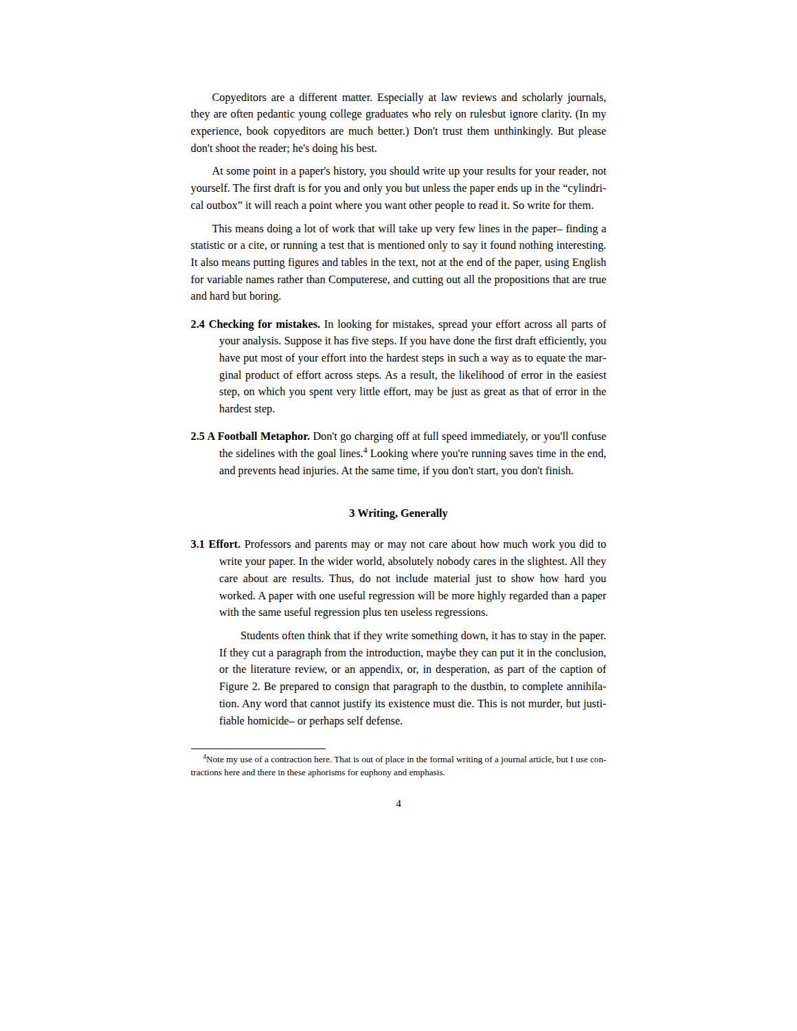Copyeditors are a different matter. Especially at law reviews and scholarly journals, they are often pedantic young college graduates who rely on rulesbut ignore clarity. (In my experience, book copyeditors are much better.) Don't trust them unthinkingly. But please don't shoot the reader; he's doing his best.
At some point in a paper's history, you should write up your results for your reader, not yourself. The first draft is for you and only you but unless the paper ends up in the “cylindrical outbox” it will reach a point where you want other people to read it. So write for them.
This means doing a lot of work that will take up very few lines in the paper– finding a statistic or a cite, or running a test that is mentioned only to say it found nothing interesting. It also means putting figures and tables in the text, not at the end of the paper, using English for variable names rather than Computerese, and cutting out all the propositions that are true and hard but boring.
2.4 Checking for mistakes. In looking for mistakes, spread your effort across all parts of your analysis. Suppose it has five steps. If you have done the first draft efficiently, you have put most of your effort into the hardest steps in such a way as to equate the marginal product of effort across steps. As a result, the likelihood of error in the easiest step, on which you spent very little effort, may be just as great as that of error in the hardest step.
2.5 A Football Metaphor. Don't go charging off at full speed immediately, or you'll confuse the sidelines with the goal lines.4 Looking where you're running saves time in the end, and prevents head injuries. At the same time, if you don't start, you don't finish.
3 Writing, Generally
3.1 Effort. Professors and parents may or may not care about how much work you did to write your paper. In the wider world, absolutely nobody cares in the slightest. All they care about are results. Thus, do not include material just to show how hard you worked. A paper with one useful regression will be more highly regarded than a paper with the same useful regression plus ten useless regressions.
Students often think that if they write something down, it has to stay in the paper. If they cut a paragraph from the introduction, maybe they can put it in the conclusion, or the literature review, or an appendix, or, in desperation, as part of the caption of Figure 2. Be prepared to consign that paragraph to the dustbin, to complete annihilation. Any word that cannot justify its existence must die. This is not murder, but justifiable homicide– or perhaps self defense.
4Note my use of a contraction here. That is out of place in the formal writing of a journal article, but I use contractions here and there in these aphorisms for euphony and emphasis.
4